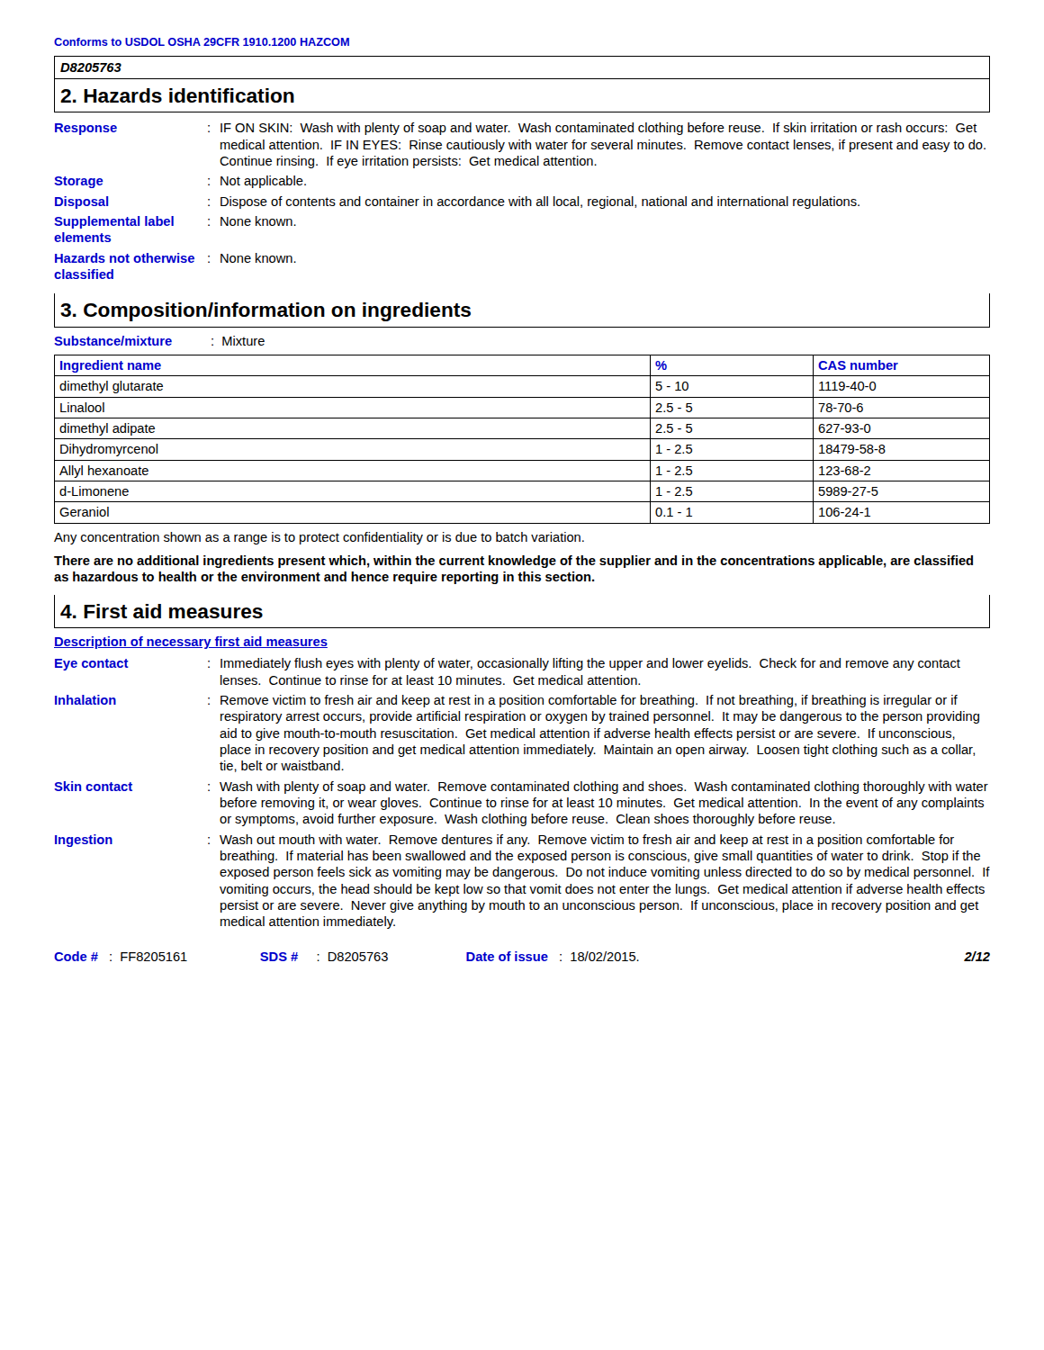Conforms to USDOL OSHA 29CFR 1910.1200 HAZCOM
D8205763
2. Hazards identification
| Response | : | IF ON SKIN: Wash with plenty of soap and water. Wash contaminated clothing before reuse. If skin irritation or rash occurs: Get medical attention. IF IN EYES: Rinse cautiously with water for several minutes. Remove contact lenses, if present and easy to do. Continue rinsing. If eye irritation persists: Get medical attention. |
| Storage | : | Not applicable. |
| Disposal | : | Dispose of contents and container in accordance with all local, regional, national and international regulations. |
| Supplemental label elements | : | None known. |
| Hazards not otherwise classified | : | None known. |
3. Composition/information on ingredients
Substance/mixture : Mixture
| Ingredient name | % | CAS number |
| --- | --- | --- |
| dimethyl glutarate | 5 - 10 | 1119-40-0 |
| Linalool | 2.5 - 5 | 78-70-6 |
| dimethyl adipate | 2.5 - 5 | 627-93-0 |
| Dihydromyrcenol | 1 - 2.5 | 18479-58-8 |
| Allyl hexanoate | 1 - 2.5 | 123-68-2 |
| d-Limonene | 1 - 2.5 | 5989-27-5 |
| Geraniol | 0.1 - 1 | 106-24-1 |
Any concentration shown as a range is to protect confidentiality or is due to batch variation.
There are no additional ingredients present which, within the current knowledge of the supplier and in the concentrations applicable, are classified as hazardous to health or the environment and hence require reporting in this section.
4. First aid measures
Description of necessary first aid measures
| Eye contact | : | Immediately flush eyes with plenty of water, occasionally lifting the upper and lower eyelids. Check for and remove any contact lenses. Continue to rinse for at least 10 minutes. Get medical attention. |
| Inhalation | : | Remove victim to fresh air and keep at rest in a position comfortable for breathing. If not breathing, if breathing is irregular or if respiratory arrest occurs, provide artificial respiration or oxygen by trained personnel. It may be dangerous to the person providing aid to give mouth-to-mouth resuscitation. Get medical attention if adverse health effects persist or are severe. If unconscious, place in recovery position and get medical attention immediately. Maintain an open airway. Loosen tight clothing such as a collar, tie, belt or waistband. |
| Skin contact | : | Wash with plenty of soap and water. Remove contaminated clothing and shoes. Wash contaminated clothing thoroughly with water before removing it, or wear gloves. Continue to rinse for at least 10 minutes. Get medical attention. In the event of any complaints or symptoms, avoid further exposure. Wash clothing before reuse. Clean shoes thoroughly before reuse. |
| Ingestion | : | Wash out mouth with water. Remove dentures if any. Remove victim to fresh air and keep at rest in a position comfortable for breathing. If material has been swallowed and the exposed person is conscious, give small quantities of water to drink. Stop if the exposed person feels sick as vomiting may be dangerous. Do not induce vomiting unless directed to do so by medical personnel. If vomiting occurs, the head should be kept low so that vomit does not enter the lungs. Get medical attention if adverse health effects persist or are severe. Never give anything by mouth to an unconscious person. If unconscious, place in recovery position and get medical attention immediately. |
| Code # : FF8205161 | SDS # : D8205763 | Date of issue : 18/02/2015. | 2/12 |